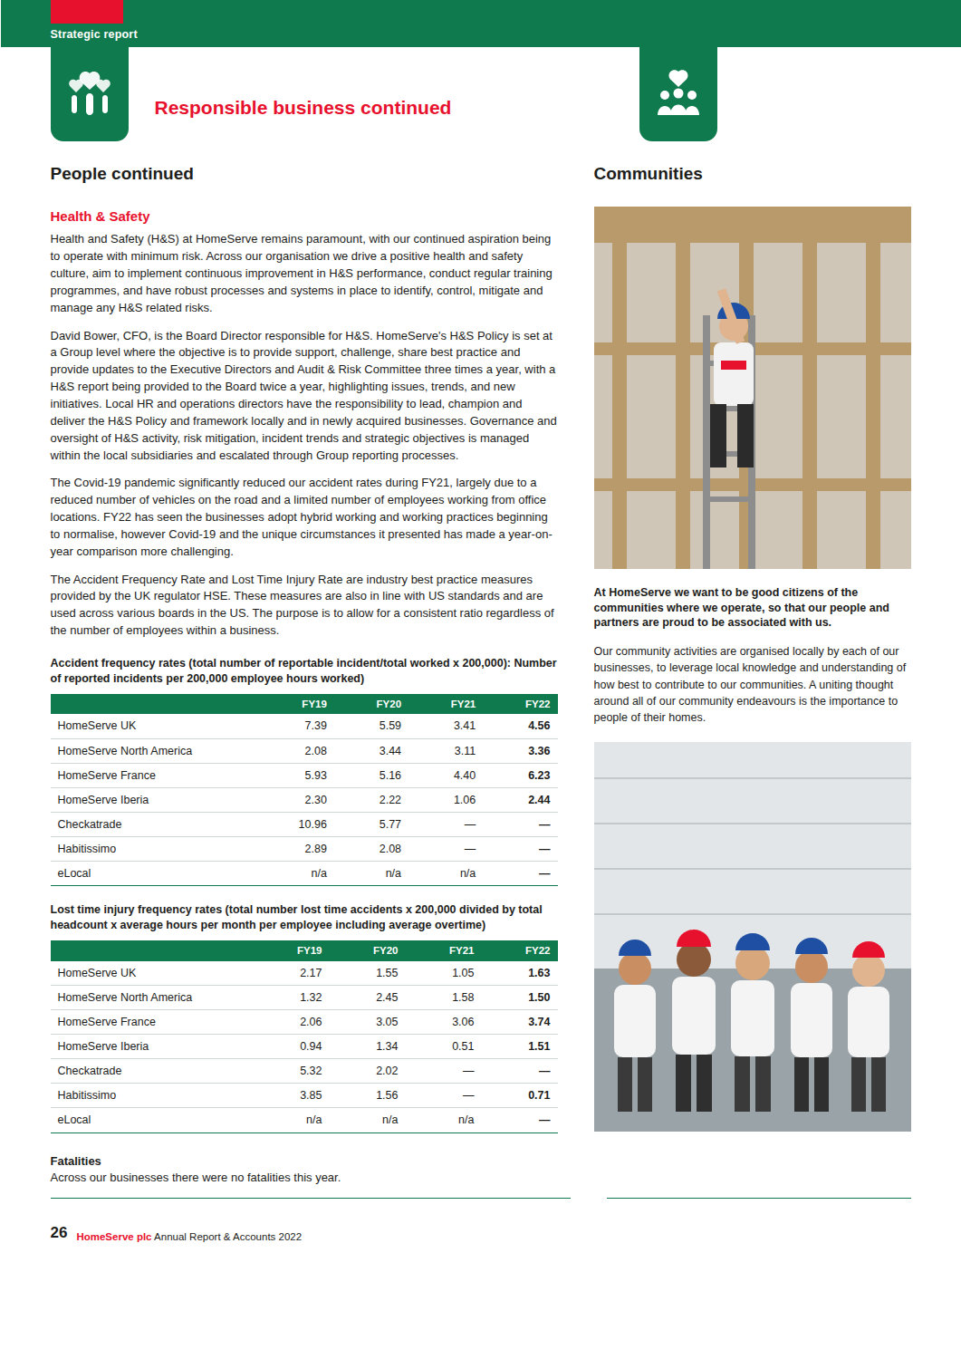Strategic report
Responsible business continued
People continued
Health & Safety
Health and Safety (H&S) at HomeServe remains paramount, with our continued aspiration being to operate with minimum risk. Across our organisation we drive a positive health and safety culture, aim to implement continuous improvement in H&S performance, conduct regular training programmes, and have robust processes and systems in place to identify, control, mitigate and manage any H&S related risks.
David Bower, CFO, is the Board Director responsible for H&S. HomeServe's H&S Policy is set at a Group level where the objective is to provide support, challenge, share best practice and provide updates to the Executive Directors and Audit & Risk Committee three times a year, with a H&S report being provided to the Board twice a year, highlighting issues, trends, and new initiatives. Local HR and operations directors have the responsibility to lead, champion and deliver the H&S Policy and framework locally and in newly acquired businesses. Governance and oversight of H&S activity, risk mitigation, incident trends and strategic objectives is managed within the local subsidiaries and escalated through Group reporting processes.
The Covid-19 pandemic significantly reduced our accident rates during FY21, largely due to a reduced number of vehicles on the road and a limited number of employees working from office locations. FY22 has seen the businesses adopt hybrid working and working practices beginning to normalise, however Covid-19 and the unique circumstances it presented has made a year-on-year comparison more challenging.
The Accident Frequency Rate and Lost Time Injury Rate are industry best practice measures provided by the UK regulator HSE. These measures are also in line with US standards and are used across various boards in the US. The purpose is to allow for a consistent ratio regardless of the number of employees within a business.
Accident frequency rates (total number of reportable incident/total worked x 200,000): Number of reported incidents per 200,000 employee hours worked)
| | FY19 | FY20 | FY21 | FY22 |
| --- | --- | --- | --- | --- |
| HomeServe UK | 7.39 | 5.59 | 3.41 | 4.56 |
| HomeServe North America | 2.08 | 3.44 | 3.11 | 3.36 |
| HomeServe France | 5.93 | 5.16 | 4.40 | 6.23 |
| HomeServe Iberia | 2.30 | 2.22 | 1.06 | 2.44 |
| Checkatrade | 10.96 | 5.77 | — | — |
| Habitissimo | 2.89 | 2.08 | — | — |
| eLocal | n/a | n/a | n/a | — |
Lost time injury frequency rates (total number lost time accidents x 200,000 divided by total headcount x average hours per month per employee including average overtime)
| | FY19 | FY20 | FY21 | FY22 |
| --- | --- | --- | --- | --- |
| HomeServe UK | 2.17 | 1.55 | 1.05 | 1.63 |
| HomeServe North America | 1.32 | 2.45 | 1.58 | 1.50 |
| HomeServe France | 2.06 | 3.05 | 3.06 | 3.74 |
| HomeServe Iberia | 0.94 | 1.34 | 0.51 | 1.51 |
| Checkatrade | 5.32 | 2.02 | — | — |
| Habitissimo | 3.85 | 1.56 | — | 0.71 |
| eLocal | n/a | n/a | n/a | — |
Fatalities
Across our businesses there were no fatalities this year.
Communities
At HomeServe we want to be good citizens of the communities where we operate, so that our people and partners are proud to be associated with us.
Our community activities are organised locally by each of our businesses, to leverage local knowledge and understanding of how best to contribute to our communities. A uniting thought around all of our community endeavours is the importance to people of their homes.
26 HomeServe plc Annual Report & Accounts 2022